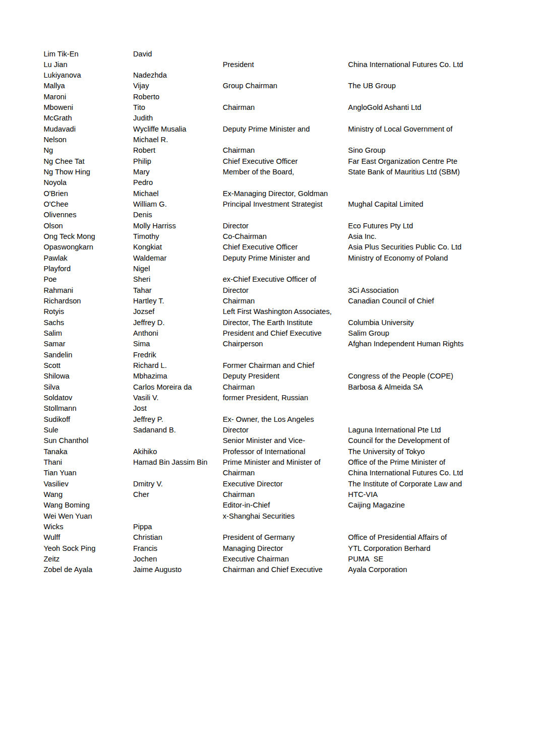| Lim Tik-En | David | | |
| Lu Jian | | President | China International Futures Co. Ltd |
| Lukiyanova | Nadezhda | | |
| Mallya | Vijay | Group Chairman | The UB Group |
| Maroni | Roberto | | |
| Mboweni | Tito | Chairman | AngloGold Ashanti Ltd |
| McGrath | Judith | | |
| Mudavadi | Wycliffe Musalia | Deputy Prime Minister and | Ministry of Local Government of |
| Nelson | Michael R. | | |
| Ng | Robert | Chairman | Sino Group |
| Ng Chee Tat | Philip | Chief Executive Officer | Far East Organization Centre Pte |
| Ng Thow Hing | Mary | Member of the Board, | State Bank of Mauritius Ltd (SBM) |
| Noyola | Pedro | | |
| O'Brien | Michael | Ex-Managing Director, Goldman | |
| O'Chee | William G. | Principal Investment Strategist | Mughal Capital Limited |
| Olivennes | Denis | | |
| Olson | Molly Harriss | Director | Eco Futures Pty Ltd |
| Ong Teck Mong | Timothy | Co-Chairman | Asia Inc. |
| Opaswongkarn | Kongkiat | Chief Executive Officer | Asia Plus Securities Public Co. Ltd |
| Pawlak | Waldemar | Deputy Prime Minister and | Ministry of Economy of Poland |
| Playford | Nigel | | |
| Poe | Sheri | ex-Chief Executive Officer of | |
| Rahmani | Tahar | Director | 3Ci Association |
| Richardson | Hartley T. | Chairman | Canadian Council of Chief |
| Rotyis | Jozsef | Left First Washington Associates, | |
| Sachs | Jeffrey D. | Director, The Earth Institute | Columbia University |
| Salim | Anthoni | President and Chief Executive | Salim Group |
| Samar | Sima | Chairperson | Afghan Independent Human Rights |
| Sandelin | Fredrik | | |
| Scott | Richard L. | Former Chairman and Chief | |
| Shilowa | Mbhazima | Deputy President | Congress of the People (COPE) |
| Silva | Carlos Moreira da | Chairman | Barbosa & Almeida SA |
| Soldatov | Vasili V. | former President, Russian | |
| Stollmann | Jost | | |
| Sudikoff | Jeffrey P. | Ex- Owner, the Los Angeles | |
| Sule | Sadanand B. | Director | Laguna International Pte Ltd |
| Sun Chanthol | | Senior Minister and Vice- | Council for the Development of |
| Tanaka | Akihiko | Professor of International | The University of Tokyo |
| Thani | Hamad Bin Jassim Bin | Prime Minister and Minister of | Office of the Prime Minister of |
| Tian Yuan | | Chairman | China International Futures Co. Ltd |
| Vasiliev | Dmitry V. | Executive Director | The Institute of Corporate Law and |
| Wang | Cher | Chairman | HTC-VIA |
| Wang Boming | | Editor-in-Chief | Caijing Magazine |
| Wei Wen Yuan | | x-Shanghai Securities | |
| Wicks | Pippa | | |
| Wulff | Christian | President of Germany | Office of Presidential Affairs of |
| Yeoh Sock Ping | Francis | Managing Director | YTL Corporation Berhard |
| Zeitz | Jochen | Executive Chairman | PUMA SE |
| Zobel de Ayala | Jaime Augusto | Chairman and Chief Executive | Ayala Corporation |